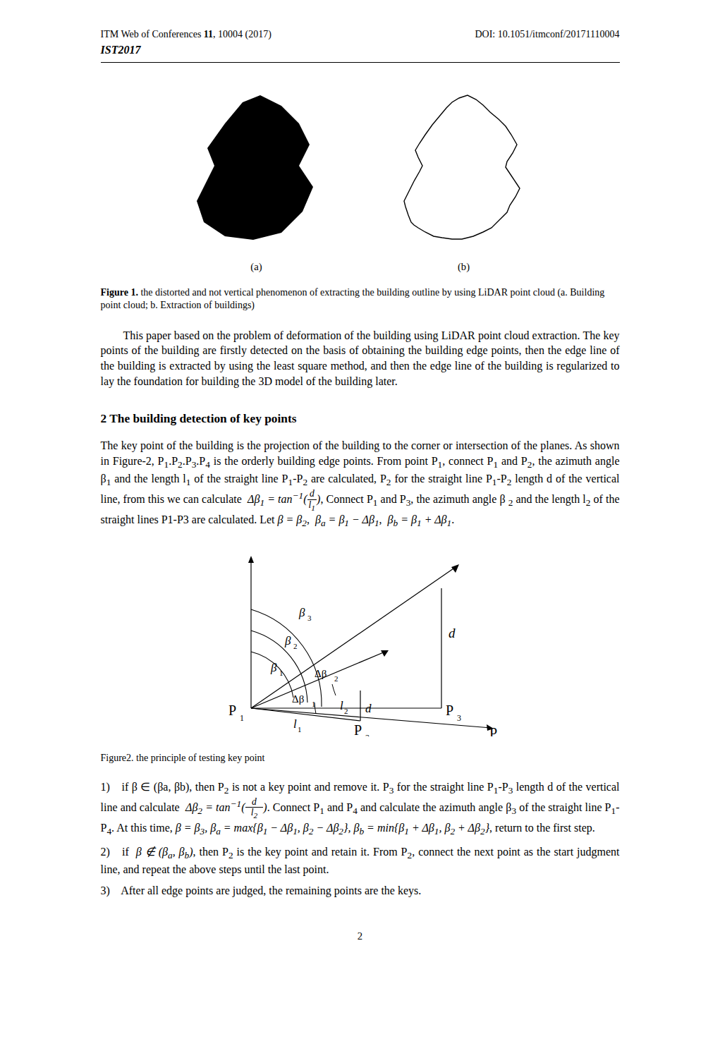ITM Web of Conferences 11, 10004 (2017)
IST2017
DOI: 10.1051/itmconf/20171110004
(a)
(b)
Figure 1. the distorted and not vertical phenomenon of extracting the building outline by using LiDAR point cloud (a. Building point cloud; b. Extraction of buildings)
This paper based on the problem of deformation of the building using LiDAR point cloud extraction. The key points of the building are firstly detected on the basis of obtaining the building edge points, then the edge line of the building is extracted by using the least square method, and then the edge line of the building is regularized to lay the foundation for building the 3D model of the building later.
2 The building detection of key points
The key point of the building is the projection of the building to the corner or intersection of the planes. As shown in Figure-2, P1.P2.P3.P4 is the orderly building edge points. From point P1, connect P1 and P2, the azimuth angle β1 and the length l1 of the straight line P1-P2 are calculated, P2 for the straight line P1-P2 length d of the vertical line, from this we can calculate Δβ1 = tan−1(dl1), Connect P1 and P3, the azimuth angle β 2 and the length l2 of the straight lines P1-P3 are calculated. Let β = β2, βa = β1 − Δβ1, βb = β1 + Δβ1.
β 3 β 2 β 1 Δβ 2 Δβ 1 l 1 l 2 d d P 1 P 2 P 3 P 4
Figure2. the principle of testing key point
1) if β ∈ (βa, βb), then P2 is not a key point and remove it. P3 for the straight line P1-P3 length d of the vertical line and calculate Δβ2 = tan−1(dl2). Connect P1 and P4 and calculate the azimuth angle β3 of the straight line P1-P4. At this time, β = β3, βa = max{β1 − Δβ1, β2 − Δβ2}, βb = min{β1 + Δβ1, β2 + Δβ2}, return to the first step.
2) if β ∉ (βa, βb), then P2 is the key point and retain it. From P2, connect the next point as the start judgment line, and repeat the above steps until the last point.
3) After all edge points are judged, the remaining points are the keys.
2